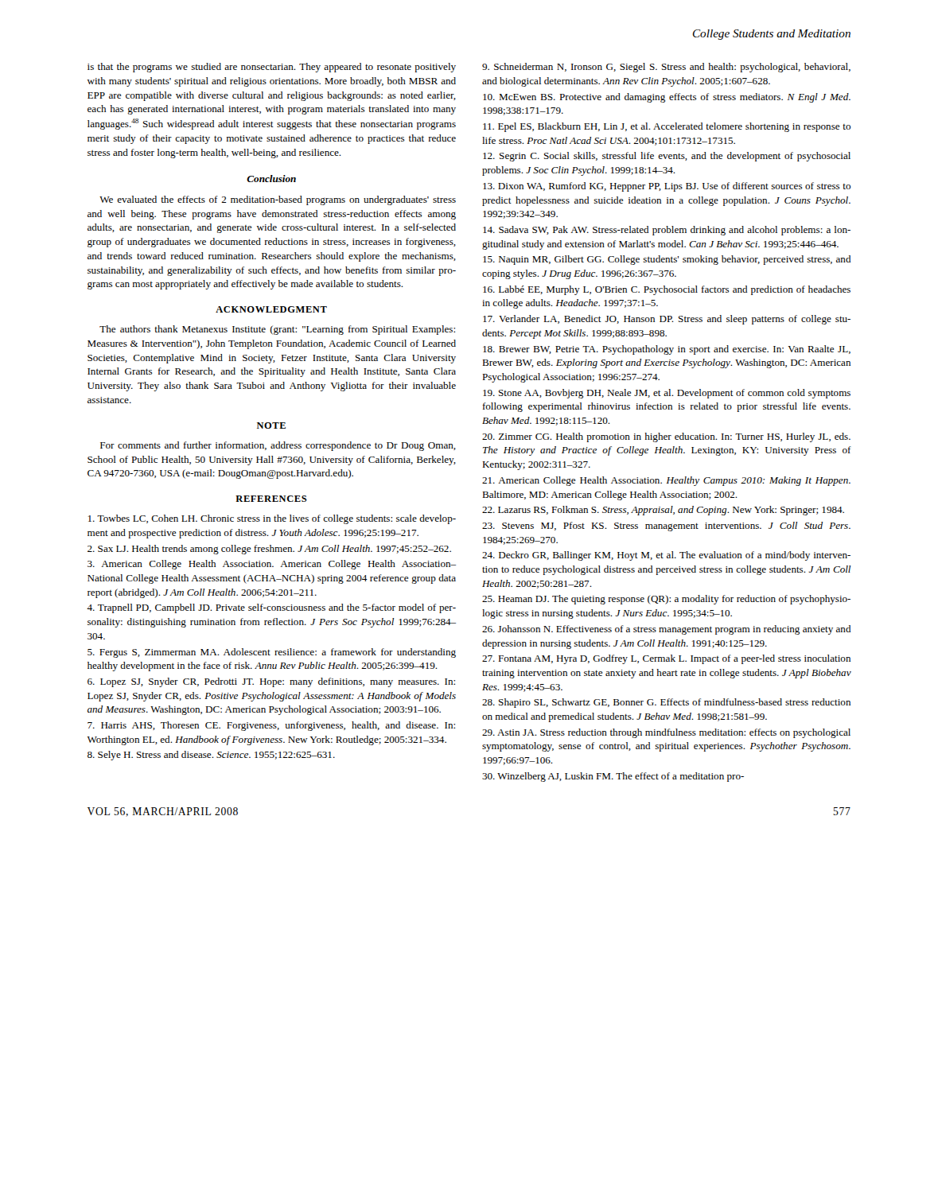College Students and Meditation
is that the programs we studied are nonsectarian. They appeared to resonate positively with many students' spiritual and religious orientations. More broadly, both MBSR and EPP are compatible with diverse cultural and religious backgrounds: as noted earlier, each has generated international interest, with program materials translated into many languages.48 Such widespread adult interest suggests that these nonsectarian programs merit study of their capacity to motivate sustained adherence to practices that reduce stress and foster long-term health, well-being, and resilience.
Conclusion
We evaluated the effects of 2 meditation-based programs on undergraduates' stress and well being. These programs have demonstrated stress-reduction effects among adults, are nonsectarian, and generate wide cross-cultural interest. In a self-selected group of undergraduates we documented reductions in stress, increases in forgiveness, and trends toward reduced rumination. Researchers should explore the mechanisms, sustainability, and generalizability of such effects, and how benefits from similar programs can most appropriately and effectively be made available to students.
ACKNOWLEDGMENT
The authors thank Metanexus Institute (grant: "Learning from Spiritual Examples: Measures & Intervention"), John Templeton Foundation, Academic Council of Learned Societies, Contemplative Mind in Society, Fetzer Institute, Santa Clara University Internal Grants for Research, and the Spirituality and Health Institute, Santa Clara University. They also thank Sara Tsuboi and Anthony Vigliotta for their invaluable assistance.
NOTE
For comments and further information, address correspondence to Dr Doug Oman, School of Public Health, 50 University Hall #7360, University of California, Berkeley, CA 94720-7360, USA (e-mail: DougOman@post.Harvard.edu).
REFERENCES
1. Towbes LC, Cohen LH. Chronic stress in the lives of college students: scale development and prospective prediction of distress. J Youth Adolesc. 1996;25:199–217.
2. Sax LJ. Health trends among college freshmen. J Am Coll Health. 1997;45:252–262.
3. American College Health Association. American College Health Association–National College Health Assessment (ACHA–NCHA) spring 2004 reference group data report (abridged). J Am Coll Health. 2006;54:201–211.
4. Trapnell PD, Campbell JD. Private self-consciousness and the 5-factor model of personality: distinguishing rumination from reflection. J Pers Soc Psychol 1999;76:284–304.
5. Fergus S, Zimmerman MA. Adolescent resilience: a framework for understanding healthy development in the face of risk. Annu Rev Public Health. 2005;26:399–419.
6. Lopez SJ, Snyder CR, Pedrotti JT. Hope: many definitions, many measures. In: Lopez SJ, Snyder CR, eds. Positive Psychological Assessment: A Handbook of Models and Measures. Washington, DC: American Psychological Association; 2003:91–106.
7. Harris AHS, Thoresen CE. Forgiveness, unforgiveness, health, and disease. In: Worthington EL, ed. Handbook of Forgiveness. New York: Routledge; 2005:321–334.
8. Selye H. Stress and disease. Science. 1955;122:625–631.
9. Schneiderman N, Ironson G, Siegel S. Stress and health: psychological, behavioral, and biological determinants. Ann Rev Clin Psychol. 2005;1:607–628.
10. McEwen BS. Protective and damaging effects of stress mediators. N Engl J Med. 1998;338:171–179.
11. Epel ES, Blackburn EH, Lin J, et al. Accelerated telomere shortening in response to life stress. Proc Natl Acad Sci USA. 2004;101:17312–17315.
12. Segrin C. Social skills, stressful life events, and the development of psychosocial problems. J Soc Clin Psychol. 1999;18:14–34.
13. Dixon WA, Rumford KG, Heppner PP, Lips BJ. Use of different sources of stress to predict hopelessness and suicide ideation in a college population. J Couns Psychol. 1992;39:342–349.
14. Sadava SW, Pak AW. Stress-related problem drinking and alcohol problems: a longitudinal study and extension of Marlatt's model. Can J Behav Sci. 1993;25:446–464.
15. Naquin MR, Gilbert GG. College students' smoking behavior, perceived stress, and coping styles. J Drug Educ. 1996;26:367–376.
16. Labbé EE, Murphy L, O'Brien C. Psychosocial factors and prediction of headaches in college adults. Headache. 1997;37:1–5.
17. Verlander LA, Benedict JO, Hanson DP. Stress and sleep patterns of college students. Percept Mot Skills. 1999;88:893–898.
18. Brewer BW, Petrie TA. Psychopathology in sport and exercise. In: Van Raalte JL, Brewer BW, eds. Exploring Sport and Exercise Psychology. Washington, DC: American Psychological Association; 1996:257–274.
19. Stone AA, Bovbjerg DH, Neale JM, et al. Development of common cold symptoms following experimental rhinovirus infection is related to prior stressful life events. Behav Med. 1992;18:115–120.
20. Zimmer CG. Health promotion in higher education. In: Turner HS, Hurley JL, eds. The History and Practice of College Health. Lexington, KY: University Press of Kentucky; 2002:311–327.
21. American College Health Association. Healthy Campus 2010: Making It Happen. Baltimore, MD: American College Health Association; 2002.
22. Lazarus RS, Folkman S. Stress, Appraisal, and Coping. New York: Springer; 1984.
23. Stevens MJ, Pfost KS. Stress management interventions. J Coll Stud Pers. 1984;25:269–270.
24. Deckro GR, Ballinger KM, Hoyt M, et al. The evaluation of a mind/body intervention to reduce psychological distress and perceived stress in college students. J Am Coll Health. 2002;50:281–287.
25. Heaman DJ. The quieting response (QR): a modality for reduction of psychophysiologic stress in nursing students. J Nurs Educ. 1995;34:5–10.
26. Johansson N. Effectiveness of a stress management program in reducing anxiety and depression in nursing students. J Am Coll Health. 1991;40:125–129.
27. Fontana AM, Hyra D, Godfrey L, Cermak L. Impact of a peer-led stress inoculation training intervention on state anxiety and heart rate in college students. J Appl Biobehav Res. 1999;4:45–63.
28. Shapiro SL, Schwartz GE, Bonner G. Effects of mindfulness-based stress reduction on medical and premedical students. J Behav Med. 1998;21:581–99.
29. Astin JA. Stress reduction through mindfulness meditation: effects on psychological symptomatology, sense of control, and spiritual experiences. Psychother Psychosom. 1997;66:97–106.
30. Winzelberg AJ, Luskin FM. The effect of a meditation pro-
VOL 56, MARCH/APRIL 2008 577